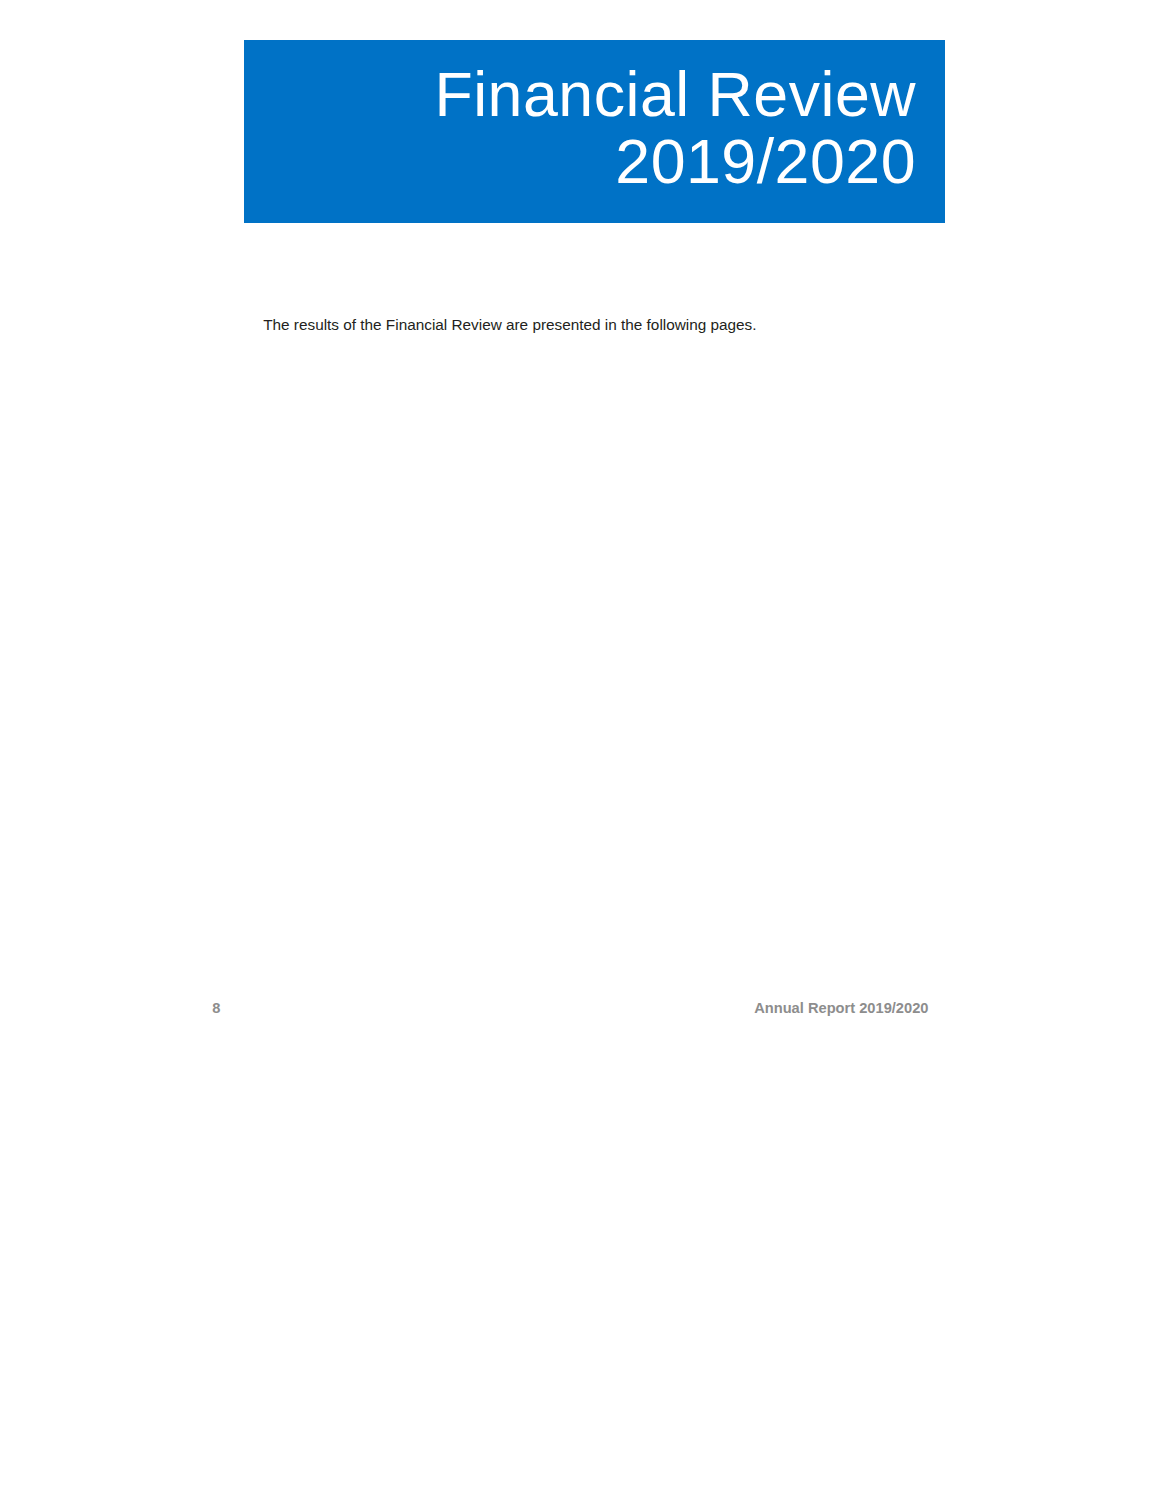Financial Review2019/2020
The results of the Financial Review are presented in the following pages.
8
Annual Report 2019/2020